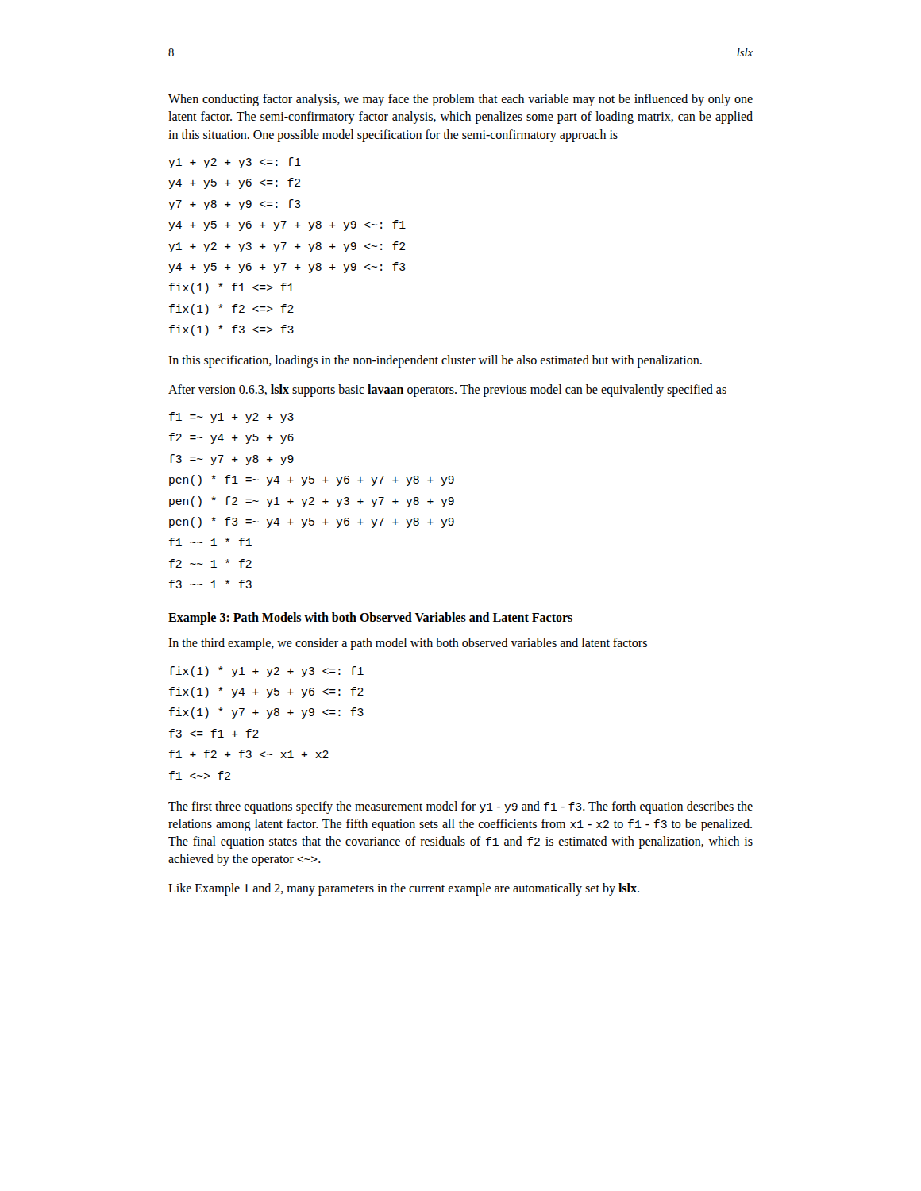8 lslx
When conducting factor analysis, we may face the problem that each variable may not be influenced by only one latent factor. The semi-confirmatory factor analysis, which penalizes some part of loading matrix, can be applied in this situation. One possible model specification for the semi-confirmatory approach is
y1 + y2 + y3 <=: f1
y4 + y5 + y6 <=: f2
y7 + y8 + y9 <=: f3
y4 + y5 + y6 + y7 + y8 + y9 <~: f1
y1 + y2 + y3 + y7 + y8 + y9 <~: f2
y4 + y5 + y6 + y7 + y8 + y9 <~: f3
fix(1) * f1 <=> f1
fix(1) * f2 <=> f2
fix(1) * f3 <=> f3
In this specification, loadings in the non-independent cluster will be also estimated but with penalization.
After version 0.6.3, lslx supports basic lavaan operators. The previous model can be equivalently specified as
f1 =~ y1 + y2 + y3
f2 =~ y4 + y5 + y6
f3 =~ y7 + y8 + y9
pen() * f1 =~ y4 + y5 + y6 + y7 + y8 + y9
pen() * f2 =~ y1 + y2 + y3 + y7 + y8 + y9
pen() * f3 =~ y4 + y5 + y6 + y7 + y8 + y9
f1 ~~ 1 * f1
f2 ~~ 1 * f2
f3 ~~ 1 * f3
Example 3: Path Models with both Observed Variables and Latent Factors
In the third example, we consider a path model with both observed variables and latent factors
fix(1) * y1 + y2 + y3 <=: f1
fix(1) * y4 + y5 + y6 <=: f2
fix(1) * y7 + y8 + y9 <=: f3
f3 <= f1 + f2
f1 + f2 + f3 <~ x1 + x2
f1 <~> f2
The first three equations specify the measurement model for y1 - y9 and f1 - f3. The forth equation describes the relations among latent factor. The fifth equation sets all the coefficients from x1 - x2 to f1 - f3 to be penalized. The final equation states that the covariance of residuals of f1 and f2 is estimated with penalization, which is achieved by the operator <~>.
Like Example 1 and 2, many parameters in the current example are automatically set by lslx.